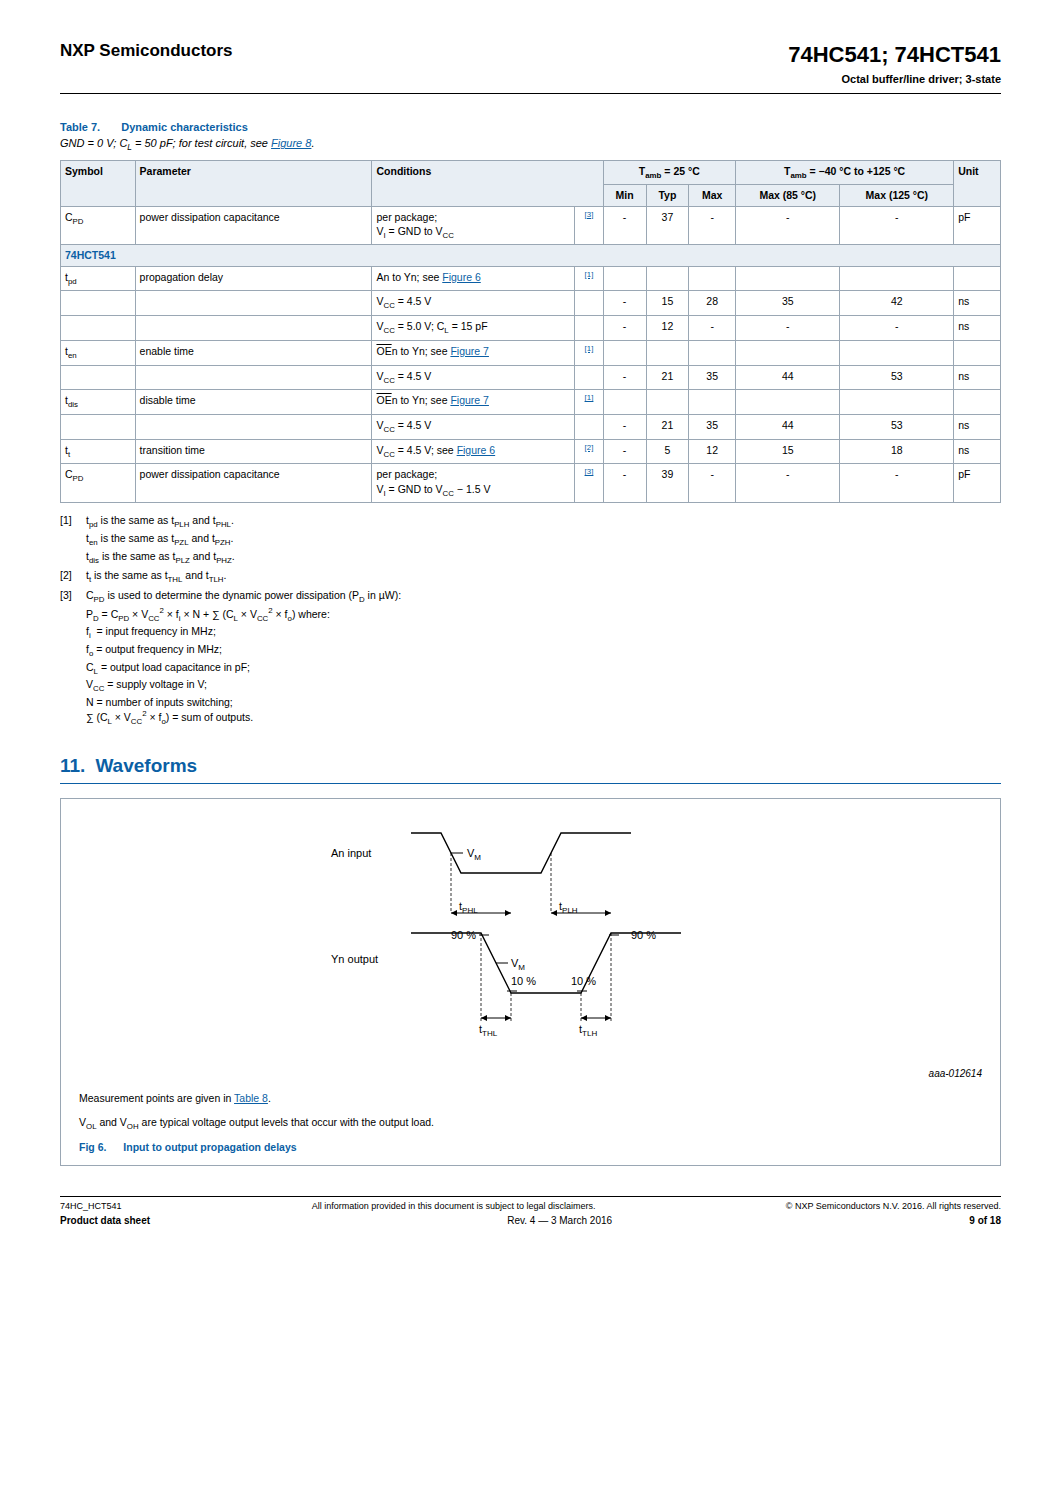NXP Semiconductors
74HC541; 74HCT541
Octal buffer/line driver; 3-state
Table 7. Dynamic characteristics
GND = 0 V; CL = 50 pF; for test circuit, see Figure 8.
| Symbol | Parameter | Conditions | T amb = 25 °C | T amb = −40 °C to +125 °C | Unit |
| --- | --- | --- | --- | --- | --- |
| Min | Typ | Max | Max (85 °C) | Max (125 °C) |
| C PD | power dissipation capacitance | per package; V I = GND to V CC | [3] | - | 37 | - | - | - | pF |
| 74HCT541 |
| t pd | propagation delay | An to Yn; see Figure 6 | [1] | | | | | | |
| | | V CC = 4.5 V | | - | 15 | 28 | 35 | 42 | ns |
| | | V CC = 5.0 V; C L = 15 pF | | - | 12 | - | - | - | ns |
| t en | enable time | OE n to Yn; see Figure 7 | [1] | | | | | | |
| | | V CC = 4.5 V | | - | 21 | 35 | 44 | 53 | ns |
| t dis | disable time | OE n to Yn; see Figure 7 | [1] | | | | | | |
| | | V CC = 4.5 V | | - | 21 | 35 | 44 | 53 | ns |
| t t | transition time | V CC = 4.5 V; see Figure 6 | [2] | - | 5 | 12 | 15 | 18 | ns |
| C PD | power dissipation capacitance | per package; V I = GND to V CC − 1.5 V | [3] | - | 39 | - | - | - | pF |
tpd is the same as tPLH and tPHL.
ten is the same as tPZL and tPZH.
tdis is the same as tPLZ and tPHZ.
tt is the same as tTHL and tTLH.
CPD is used to determine the dynamic power dissipation (PD in µW):
PD = CPD × VCC2 × fi × N + ∑ (CL × VCC2 × fo) where:
fi = input frequency in MHz;
fo = output frequency in MHz;
CL = output load capacitance in pF;
VCC = supply voltage in V;
N = number of inputs switching;
∑ (CL × VCC2 × fo) = sum of outputs.
11. Waveforms
VM An input tPHL tPLH Yn output 90 % 90 % VM 10 % 10 % tTHL tTLH
aaa-012614
Measurement points are given in Table 8.
VOL and VOH are typical voltage output levels that occur with the output load.
Fig 6. Input to output propagation delays
74HC_HCT541
All information provided in this document is subject to legal disclaimers.
© NXP Semiconductors N.V. 2016. All rights reserved.
Product data sheet
Rev. 4 — 3 March 2016
9 of 18